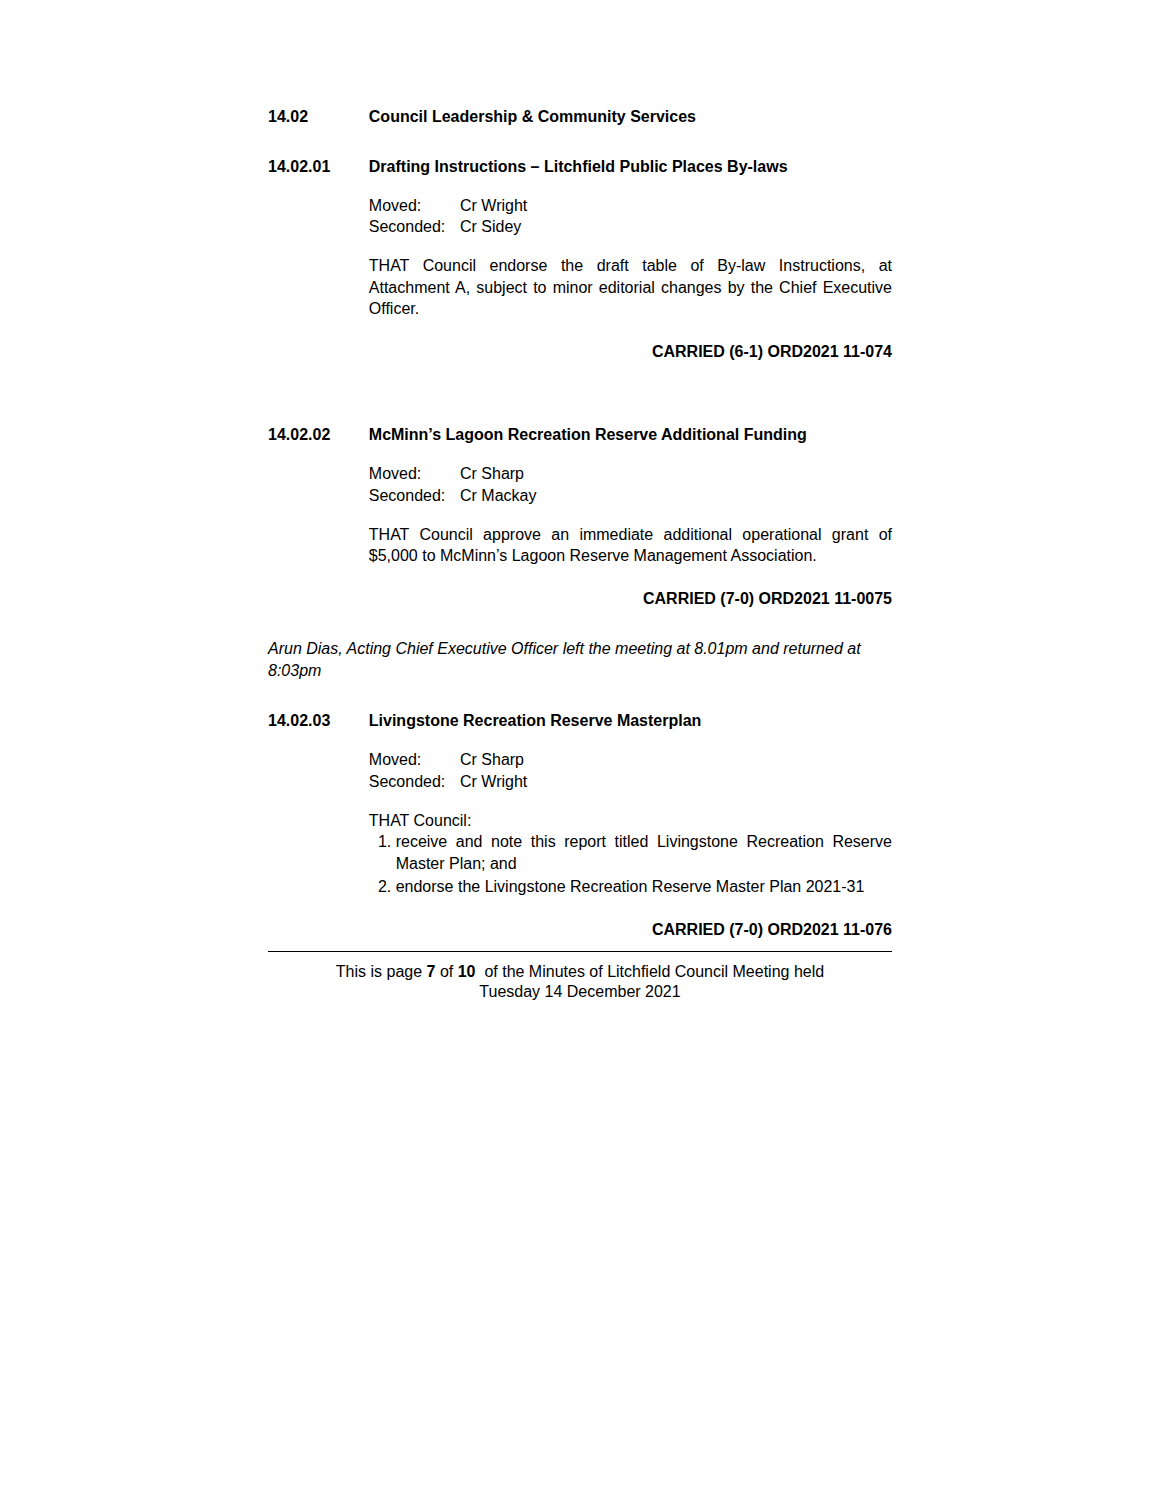14.02
Council Leadership & Community Services
14.02.01
Drafting Instructions – Litchfield Public Places By-laws
Moved:
Cr Wright
Seconded:
Cr Sidey
THAT Council endorse the draft table of By-law Instructions, at Attachment A, subject to minor editorial changes by the Chief Executive Officer.
CARRIED (6-1) ORD2021 11-074
14.02.02
McMinn’s Lagoon Recreation Reserve Additional Funding
Moved:
Cr Sharp
Seconded:
Cr Mackay
THAT Council approve an immediate additional operational grant of $5,000 to McMinn’s Lagoon Reserve Management Association.
CARRIED (7-0) ORD2021 11-0075
Arun Dias, Acting Chief Executive Officer left the meeting at 8.01pm and returned at 8:03pm
14.02.03
Livingstone Recreation Reserve Masterplan
Moved:
Cr Sharp
Seconded:
Cr Wright
THAT Council:
receive and note this report titled Livingstone Recreation Reserve Master Plan; and
endorse the Livingstone Recreation Reserve Master Plan 2021-31
CARRIED (7-0) ORD2021 11-076
This is page 7 of 10 of the Minutes of Litchfield Council Meeting held
Tuesday 14 December 2021